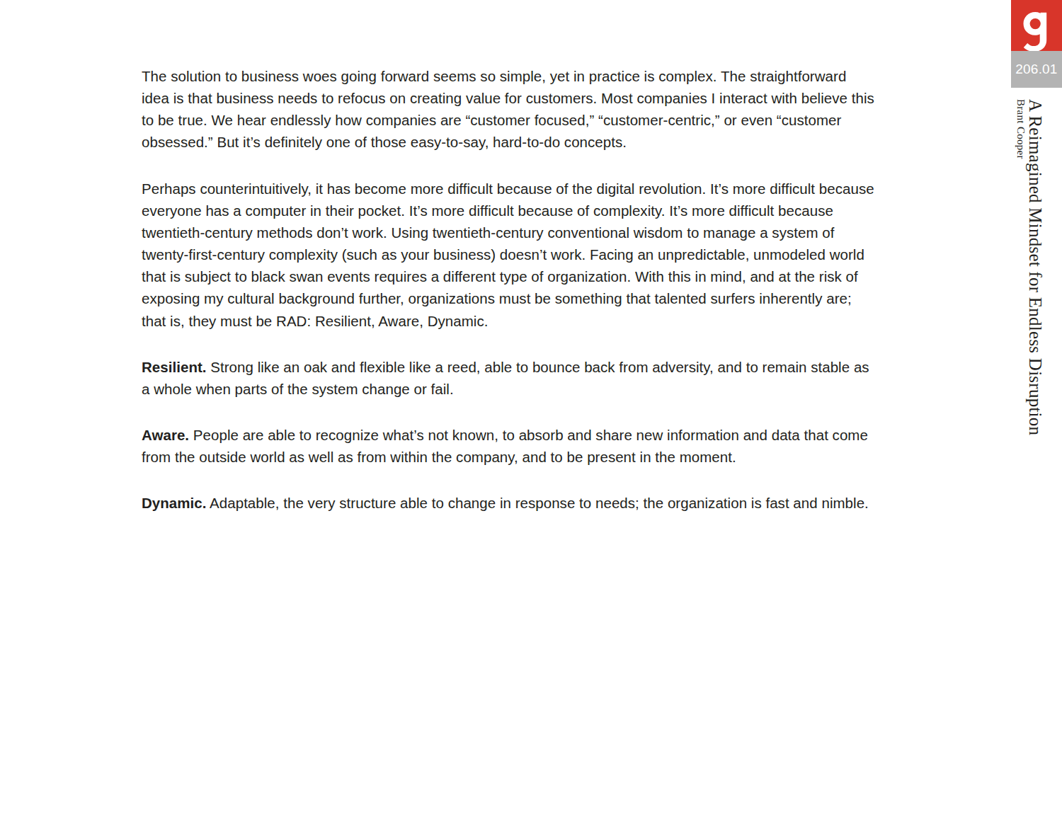206.01
A Reimagined Mindset for Endless Disruption
Brant Cooper
The solution to business woes going forward seems so simple, yet in practice is complex. The straightforward idea is that business needs to refocus on creating value for customers. Most companies I interact with believe this to be true. We hear endlessly how companies are “customer focused,” “customer-centric,” or even “customer obsessed.” But it’s definitely one of those easy-to-say, hard-to-do concepts.
Perhaps counterintuitively, it has become more difficult because of the digital revolution. It’s more difficult because everyone has a computer in their pocket. It’s more difficult because of complexity. It’s more difficult because twentieth-century methods don’t work. Using twentieth-century conventional wisdom to manage a system of twenty-first-century complexity (such as your business) doesn’t work. Facing an unpredictable, unmodeled world that is subject to black swan events requires a different type of organization. With this in mind, and at the risk of exposing my cultural background further, organizations must be something that talented surfers inherently are; that is, they must be RAD: Resilient, Aware, Dynamic.
Resilient. Strong like an oak and flexible like a reed, able to bounce back from adversity, and to remain stable as a whole when parts of the system change or fail.
Aware. People are able to recognize what’s not known, to absorb and share new information and data that come from the outside world as well as from within the company, and to be present in the moment.
Dynamic. Adaptable, the very structure able to change in response to needs; the organization is fast and nimble.